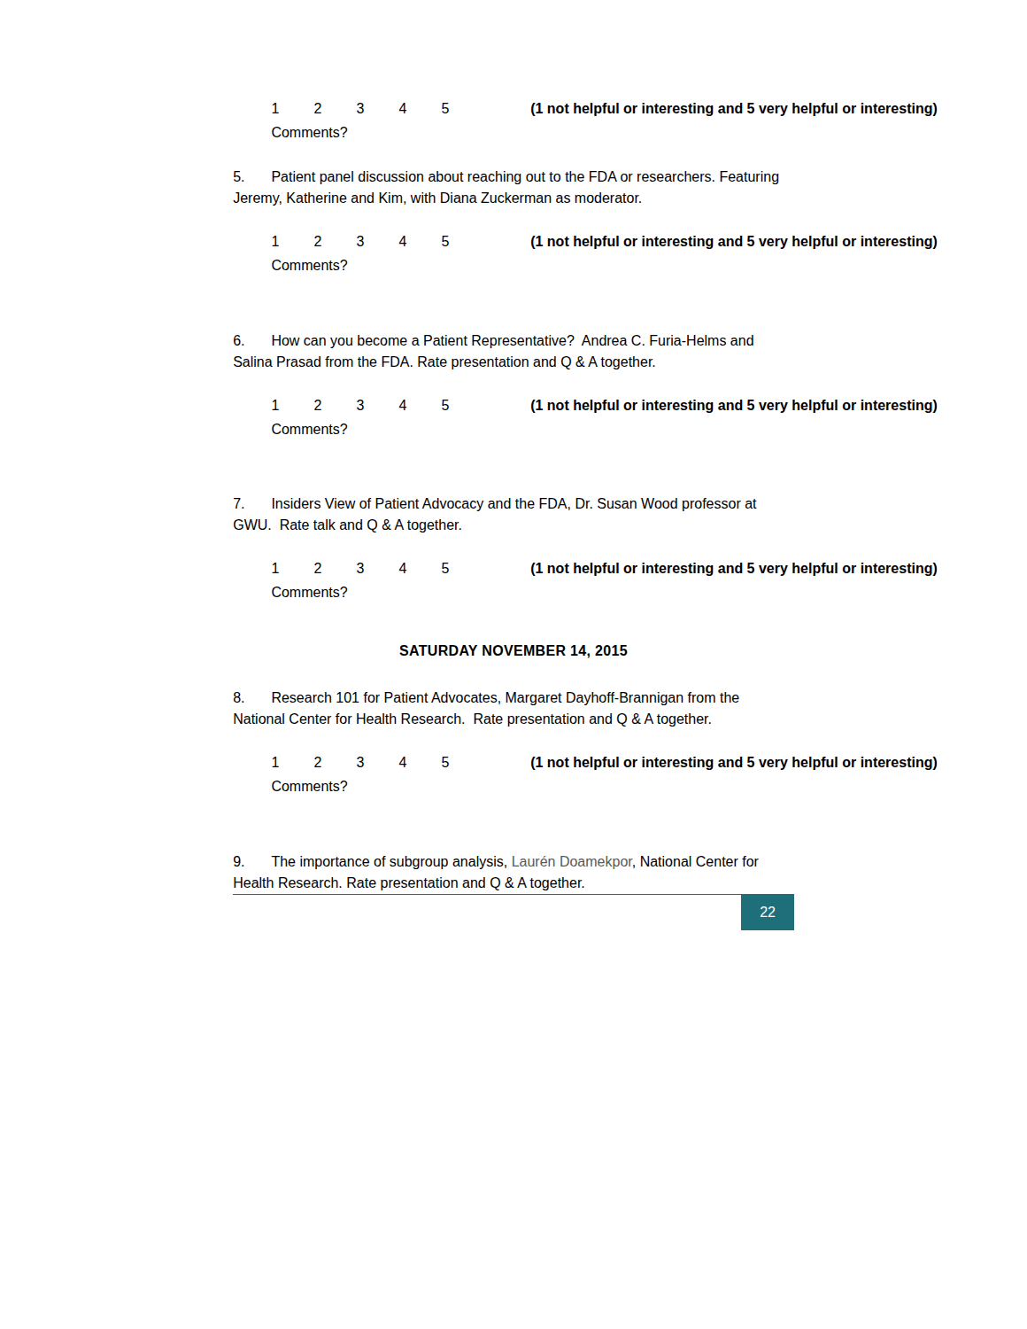12345(1 not helpful or interesting and 5 very helpful or interesting)
Comments?
5. Patient panel discussion about reaching out to the FDA or researchers. Featuring Jeremy, Katherine and Kim, with Diana Zuckerman as moderator.
12345(1 not helpful or interesting and 5 very helpful or interesting)
Comments?
6. How can you become a Patient Representative? Andrea C. Furia-Helms and Salina Prasad from the FDA. Rate presentation and Q & A together.
12345(1 not helpful or interesting and 5 very helpful or interesting)
Comments?
7. Insiders View of Patient Advocacy and the FDA, Dr. Susan Wood professor at GWU. Rate talk and Q & A together.
12345(1 not helpful or interesting and 5 very helpful or interesting)
Comments?
SATURDAY NOVEMBER 14, 2015
8. Research 101 for Patient Advocates, Margaret Dayhoff-Brannigan from the National Center for Health Research. Rate presentation and Q & A together.
12345(1 not helpful or interesting and 5 very helpful or interesting)
Comments?
9. The importance of subgroup analysis, Laurén Doamekpor, National Center for Health Research. Rate presentation and Q & A together.
22